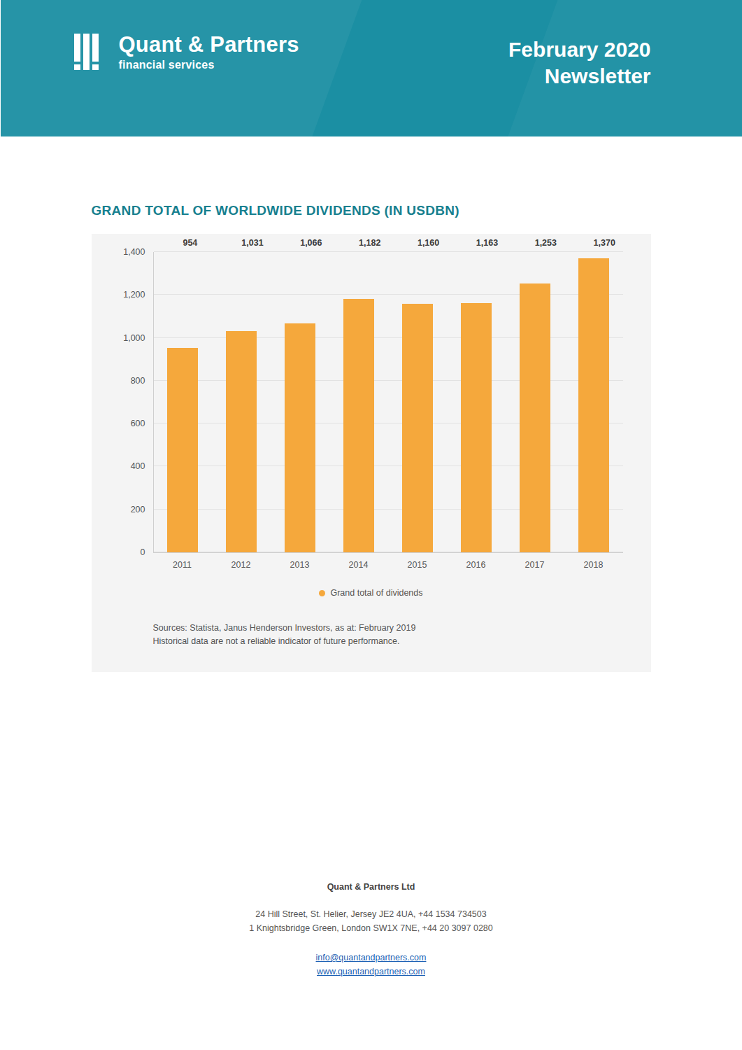Quant & Partners
financial services
February 2020
Newsletter
GRAND TOTAL OF WORLDWIDE DIVIDENDS (IN USDBN)
0
200
400
600
800
1,000
1,200
1,400
954
1,031
1,066
1,182
1,160
1,163
1,253
1,370
2011 2012 2013 2014 2015 2016 2017 2018
Grand total of dividends
Sources: Statista, Janus Henderson Investors, as at: February 2019
Historical data are not a reliable indicator of future performance.
Quant & Partners Ltd
24 Hill Street, St. Helier, Jersey JE2 4UA, +44 1534 734503
1 Knightsbridge Green, London SW1X 7NE, +44 20 3097 0280
info@quantandpartners.com
www.quantandpartners.com